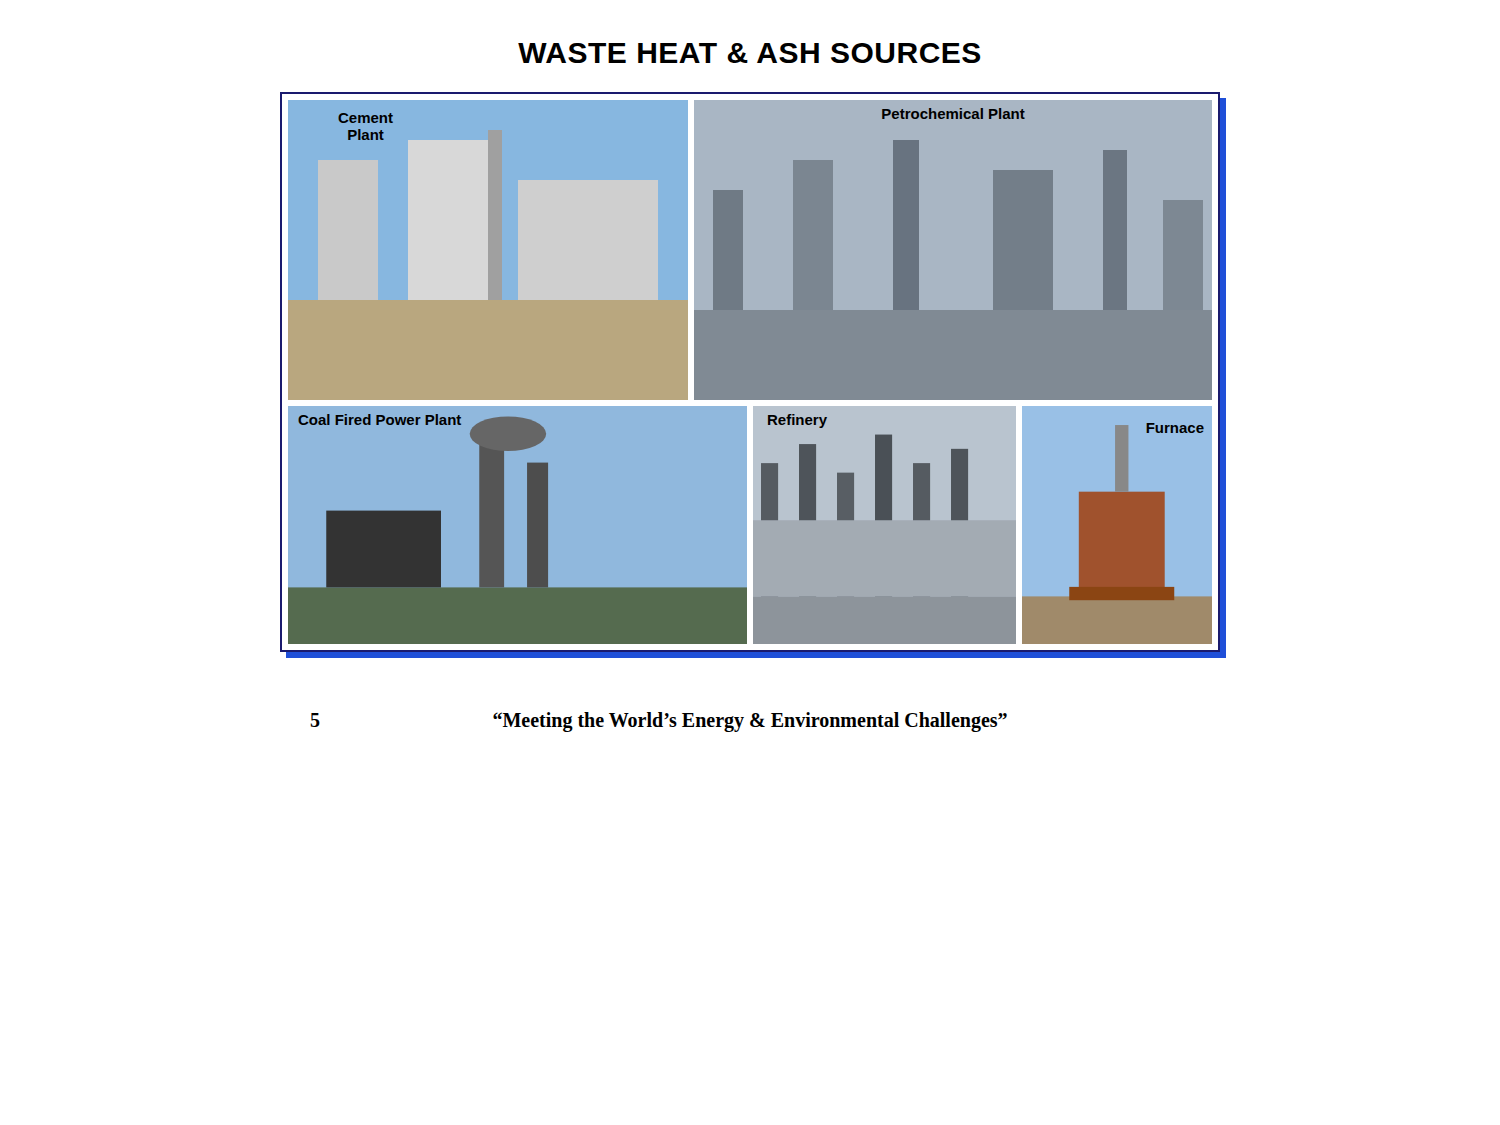WASTE HEAT & ASH SOURCES
Cement
Plant
Petrochemical Plant
Coal Fired Power Plant
Refinery
Furnace
5
“Meeting the World’s Energy & Environmental Challenges”